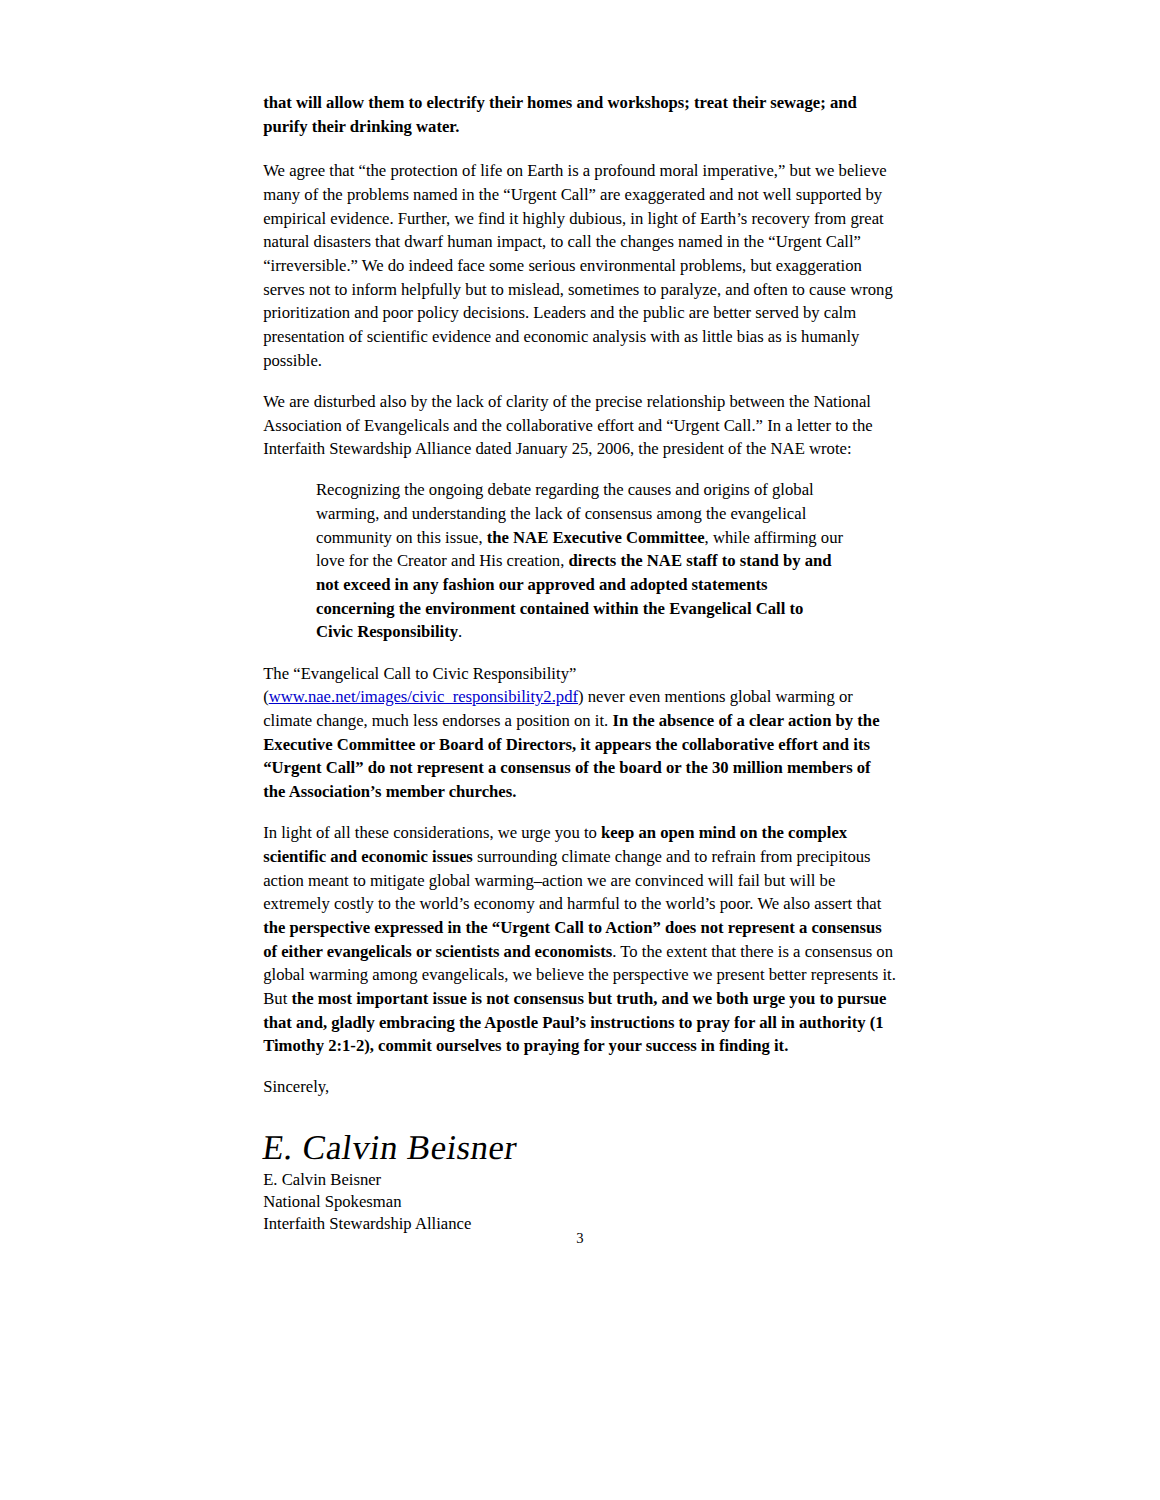that will allow them to electrify their homes and workshops; treat their sewage; and purify their drinking water.
We agree that “the protection of life on Earth is a profound moral imperative,” but we believe many of the problems named in the “Urgent Call” are exaggerated and not well supported by empirical evidence. Further, we find it highly dubious, in light of Earth’s recovery from great natural disasters that dwarf human impact, to call the changes named in the “Urgent Call” “irreversible.” We do indeed face some serious environmental problems, but exaggeration serves not to inform helpfully but to mislead, sometimes to paralyze, and often to cause wrong prioritization and poor policy decisions. Leaders and the public are better served by calm presentation of scientific evidence and economic analysis with as little bias as is humanly possible.
We are disturbed also by the lack of clarity of the precise relationship between the National Association of Evangelicals and the collaborative effort and “Urgent Call.” In a letter to the Interfaith Stewardship Alliance dated January 25, 2006, the president of the NAE wrote:
Recognizing the ongoing debate regarding the causes and origins of global warming, and understanding the lack of consensus among the evangelical community on this issue, the NAE Executive Committee, while affirming our love for the Creator and His creation, directs the NAE staff to stand by and not exceed in any fashion our approved and adopted statements concerning the environment contained within the Evangelical Call to Civic Responsibility.
The “Evangelical Call to Civic Responsibility” (www.nae.net/images/civic_responsibility2.pdf) never even mentions global warming or climate change, much less endorses a position on it. In the absence of a clear action by the Executive Committee or Board of Directors, it appears the collaborative effort and its “Urgent Call” do not represent a consensus of the board or the 30 million members of the Association’s member churches.
In light of all these considerations, we urge you to keep an open mind on the complex scientific and economic issues surrounding climate change and to refrain from precipitous action meant to mitigate global warming–action we are convinced will fail but will be extremely costly to the world’s economy and harmful to the world’s poor. We also assert that the perspective expressed in the “Urgent Call to Action” does not represent a consensus of either evangelicals or scientists and economists. To the extent that there is a consensus on global warming among evangelicals, we believe the perspective we present better represents it. But the most important issue is not consensus but truth, and we both urge you to pursue that and, gladly embracing the Apostle Paul’s instructions to pray for all in authority (1 Timothy 2:1-2), commit ourselves to praying for your success in finding it.
Sincerely,
E. Calvin Beisner
E. Calvin Beisner
National Spokesman
Interfaith Stewardship Alliance
3